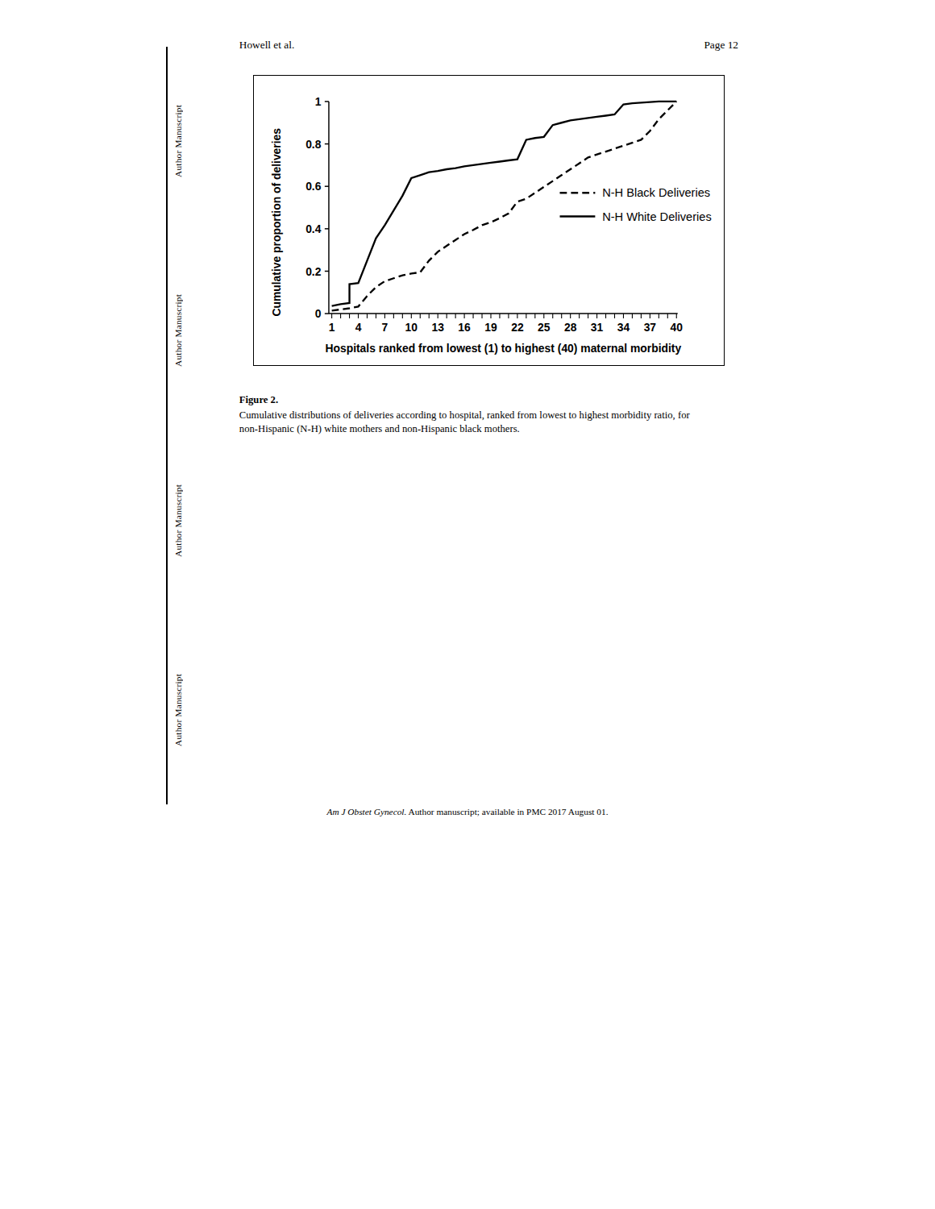Author Manuscript
Author Manuscript
Author Manuscript
Author Manuscript
Howell et al. Page 12
Cumulative proportion of deliveries 1 0.8 0.6 0.4 0.2 0 1 4 7 10 13 16 19 22 25 28 31 34 37 40 Hospitals ranked from lowest (1) to highest (40) maternal morbidity N-H Black Deliveries N-H White Deliveries
Figure 2. Cumulative distributions of deliveries according to hospital, ranked from lowest to highest morbidity ratio, for non-Hispanic (N-H) white mothers and non-Hispanic black mothers.
Am J Obstet Gynecol. Author manuscript; available in PMC 2017 August 01.